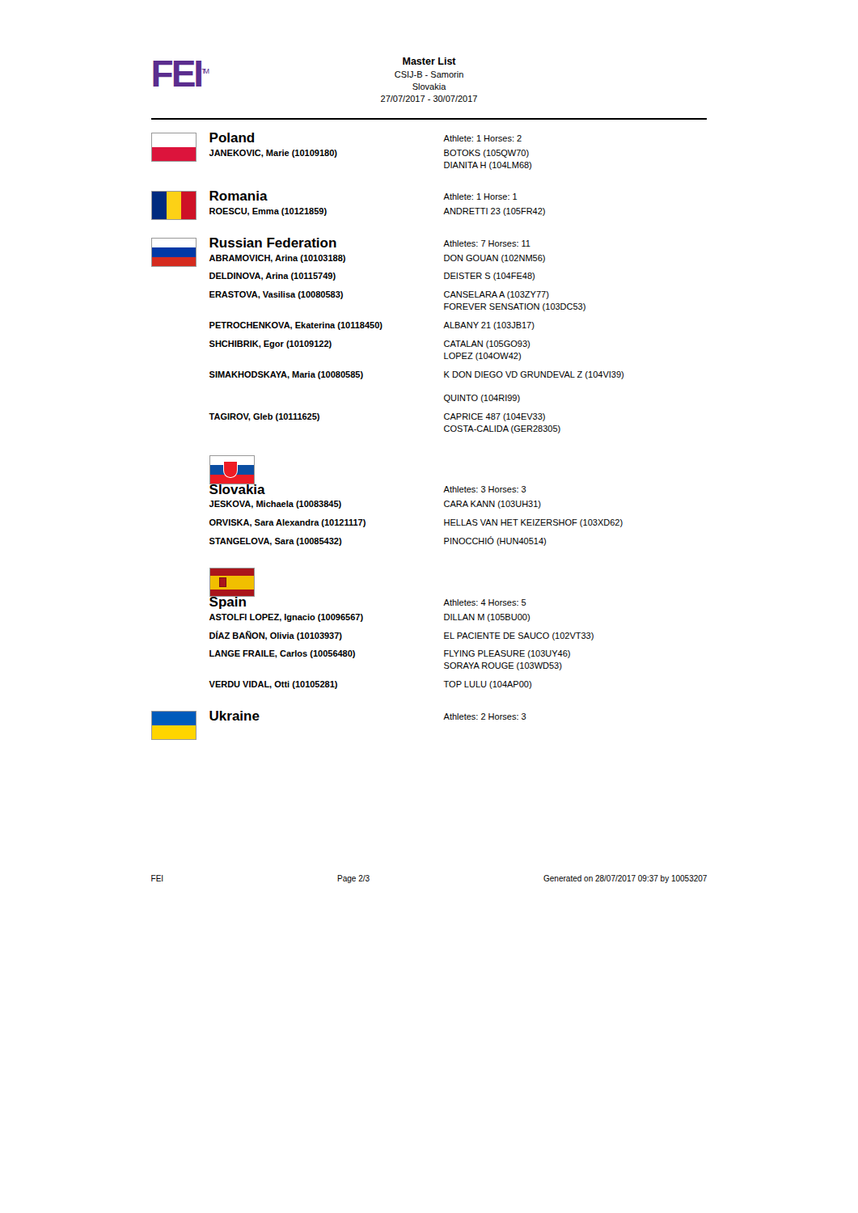FEITM
Master List
CSIJ-B - Samorin
Slovakia
27/07/2017 - 30/07/2017
Poland
Athlete: 1 Horses: 2
| JANEKOVIC, Marie (10109180) | BOTOKS (105QW70) DIANITA H (104LM68) |
Romania
Athlete: 1 Horse: 1
| ROESCU, Emma (10121859) | ANDRETTI 23 (105FR42) |
Russian Federation
Athletes: 7 Horses: 11
| ABRAMOVICH, Arina (10103188) | DON GOUAN (102NM56) |
| DELDINOVA, Arina (10115749) | DEISTER S (104FE48) |
| ERASTOVA, Vasilisa (10080583) | CANSELARA A (103ZY77) FOREVER SENSATION (103DC53) |
| PETROCHENKOVA, Ekaterina (10118450) | ALBANY 21 (103JB17) |
| SHCHIBRIK, Egor (10109122) | CATALAN (105GO93) LOPEZ (104OW42) |
| SIMAKHODSKAYA, Maria (10080585) | K DON DIEGO VD GRUNDEVAL Z (104VI39) QUINTO (104RI99) |
| TAGIROV, Gleb (10111625) | CAPRICE 487 (104EV33) COSTA-CALIDA (GER28305) |
Slovakia
Athletes: 3 Horses: 3
| JESKOVA, Michaela (10083845) | CARA KANN (103UH31) |
| ORVISKA, Sara Alexandra (10121117) | HELLAS VAN HET KEIZERSHOF (103XD62) |
| STANGELOVA, Sara (10085432) | PINOCCHIÓ (HUN40514) |
Spain
Athletes: 4 Horses: 5
| ASTOLFI LOPEZ, Ignacio (10096567) | DILLAN M (105BU00) |
| DÍAZ BAÑON, Olivia (10103937) | EL PACIENTE DE SAUCO (102VT33) |
| LANGE FRAILE, Carlos (10056480) | FLYING PLEASURE (103UY46) SORAYA ROUGE (103WD53) |
| VERDU VIDAL, Otti (10105281) | TOP LULU (104AP00) |
Ukraine
Athletes: 2 Horses: 3
FEI Generated on 28/07/2017 09:37 by 10053207
Page 2/3